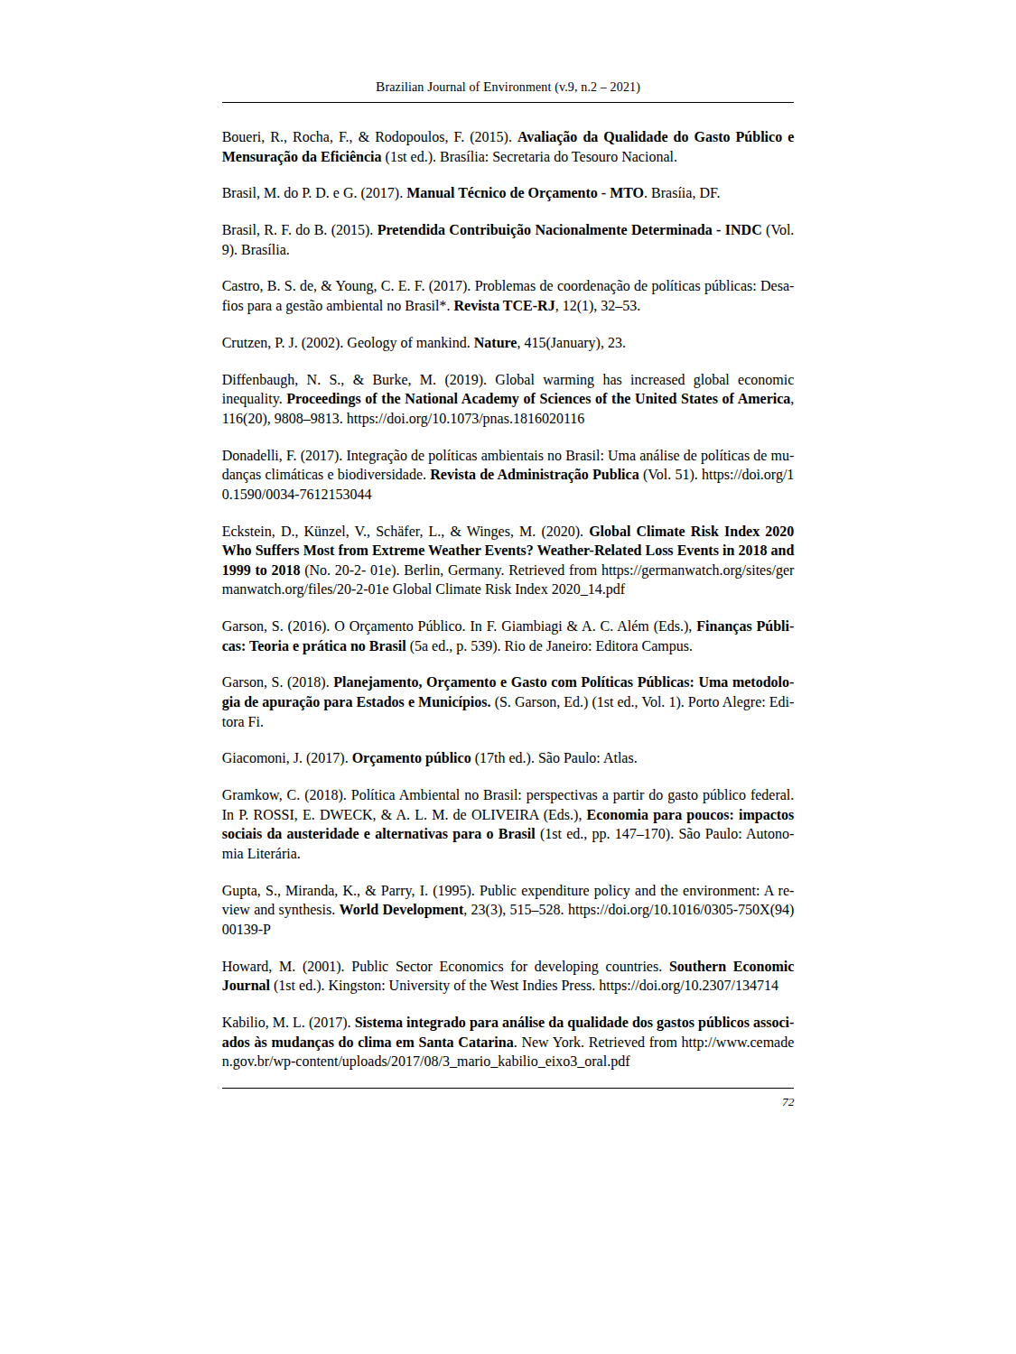Brazilian Journal of Environment (v.9, n.2 – 2021)
Boueri, R., Rocha, F., & Rodopoulos, F. (2015). Avaliação da Qualidade do Gasto Público e Mensuração da Eficiência (1st ed.). Brasília: Secretaria do Tesouro Nacional.
Brasil, M. do P. D. e G. (2017). Manual Técnico de Orçamento - MTO. Brasíia, DF.
Brasil, R. F. do B. (2015). Pretendida Contribuição Nacionalmente Determinada - INDC (Vol. 9). Brasília.
Castro, B. S. de, & Young, C. E. F. (2017). Problemas de coordenação de políticas públicas: Desafios para a gestão ambiental no Brasil*. Revista TCE-RJ, 12(1), 32–53.
Crutzen, P. J. (2002). Geology of mankind. Nature, 415(January), 23.
Diffenbaugh, N. S., & Burke, M. (2019). Global warming has increased global economic inequality. Proceedings of the National Academy of Sciences of the United States of America, 116(20), 9808–9813. https://doi.org/10.1073/pnas.1816020116
Donadelli, F. (2017). Integração de políticas ambientais no Brasil: Uma análise de políticas de mudanças climáticas e biodiversidade. Revista de Administração Publica (Vol. 51). https://doi.org/10.1590/0034-7612153044
Eckstein, D., Künzel, V., Schäfer, L., & Winges, M. (2020). Global Climate Risk Index 2020 Who Suffers Most from Extreme Weather Events? Weather-Related Loss Events in 2018 and 1999 to 2018 (No. 20-2- 01e). Berlin, Germany. Retrieved from https://germanwatch.org/sites/germanwatch.org/files/20-2-01e Global Climate Risk Index 2020_14.pdf
Garson, S. (2016). O Orçamento Público. In F. Giambiagi & A. C. Além (Eds.), Finanças Públicas: Teoria e prática no Brasil (5a ed., p. 539). Rio de Janeiro: Editora Campus.
Garson, S. (2018). Planejamento, Orçamento e Gasto com Políticas Públicas: Uma metodologia de apuração para Estados e Municípios. (S. Garson, Ed.) (1st ed., Vol. 1). Porto Alegre: Editora Fi.
Giacomoni, J. (2017). Orçamento público (17th ed.). São Paulo: Atlas.
Gramkow, C. (2018). Política Ambiental no Brasil: perspectivas a partir do gasto público federal. In P. ROSSI, E. DWECK, & A. L. M. de OLIVEIRA (Eds.), Economia para poucos: impactos sociais da austeridade e alternativas para o Brasil (1st ed., pp. 147–170). São Paulo: Autonomia Literária.
Gupta, S., Miranda, K., & Parry, I. (1995). Public expenditure policy and the environment: A review and synthesis. World Development, 23(3), 515–528. https://doi.org/10.1016/0305-750X(94)00139-P
Howard, M. (2001). Public Sector Economics for developing countries. Southern Economic Journal (1st ed.). Kingston: University of the West Indies Press. https://doi.org/10.2307/134714
Kabilio, M. L. (2017). Sistema integrado para análise da qualidade dos gastos públicos associados às mudanças do clima em Santa Catarina. New York. Retrieved from http://www.cemaden.gov.br/wp-content/uploads/2017/08/3_mario_kabilio_eixo3_oral.pdf
72